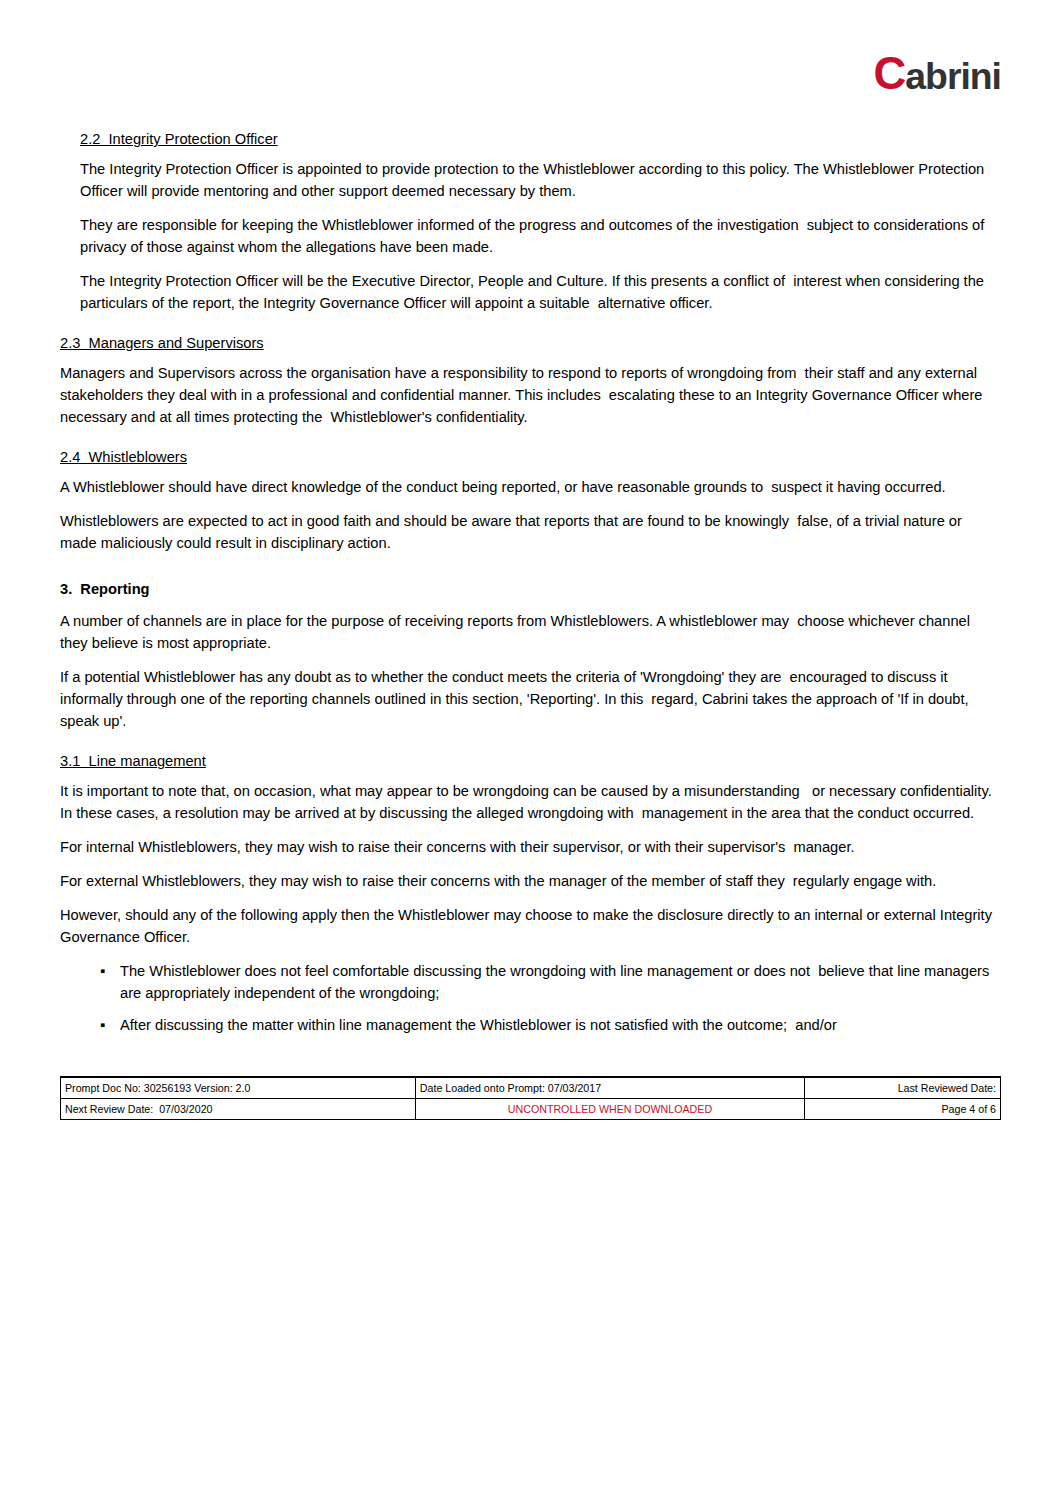Cabrini
2.2 Integrity Protection Officer
The Integrity Protection Officer is appointed to provide protection to the Whistleblower according to this policy. The Whistleblower Protection Officer will provide mentoring and other support deemed necessary by them.
They are responsible for keeping the Whistleblower informed of the progress and outcomes of the investigation subject to considerations of privacy of those against whom the allegations have been made.
The Integrity Protection Officer will be the Executive Director, People and Culture. If this presents a conflict of interest when considering the particulars of the report, the Integrity Governance Officer will appoint a suitable alternative officer.
2.3 Managers and Supervisors
Managers and Supervisors across the organisation have a responsibility to respond to reports of wrongdoing from their staff and any external stakeholders they deal with in a professional and confidential manner. This includes escalating these to an Integrity Governance Officer where necessary and at all times protecting the Whistleblower's confidentiality.
2.4 Whistleblowers
A Whistleblower should have direct knowledge of the conduct being reported, or have reasonable grounds to suspect it having occurred.
Whistleblowers are expected to act in good faith and should be aware that reports that are found to be knowingly false, of a trivial nature or made maliciously could result in disciplinary action.
3. Reporting
A number of channels are in place for the purpose of receiving reports from Whistleblowers. A whistleblower may choose whichever channel they believe is most appropriate.
If a potential Whistleblower has any doubt as to whether the conduct meets the criteria of 'Wrongdoing' they are encouraged to discuss it informally through one of the reporting channels outlined in this section, 'Reporting'. In this regard, Cabrini takes the approach of 'If in doubt, speak up'.
3.1 Line management
It is important to note that, on occasion, what may appear to be wrongdoing can be caused by a misunderstanding or necessary confidentiality. In these cases, a resolution may be arrived at by discussing the alleged wrongdoing with management in the area that the conduct occurred.
For internal Whistleblowers, they may wish to raise their concerns with their supervisor, or with their supervisor's manager.
For external Whistleblowers, they may wish to raise their concerns with the manager of the member of staff they regularly engage with.
However, should any of the following apply then the Whistleblower may choose to make the disclosure directly to an internal or external Integrity Governance Officer.
The Whistleblower does not feel comfortable discussing the wrongdoing with line management or does not believe that line managers are appropriately independent of the wrongdoing;
After discussing the matter within line management the Whistleblower is not satisfied with the outcome; and/or
| Prompt Doc No: 30256193 Version: 2.0 | Date Loaded onto Prompt: 07/03/2017 | Last Reviewed Date: |
| Next Review Date: 07/03/2020 | UNCONTROLLED WHEN DOWNLOADED | Page 4 of 6 |